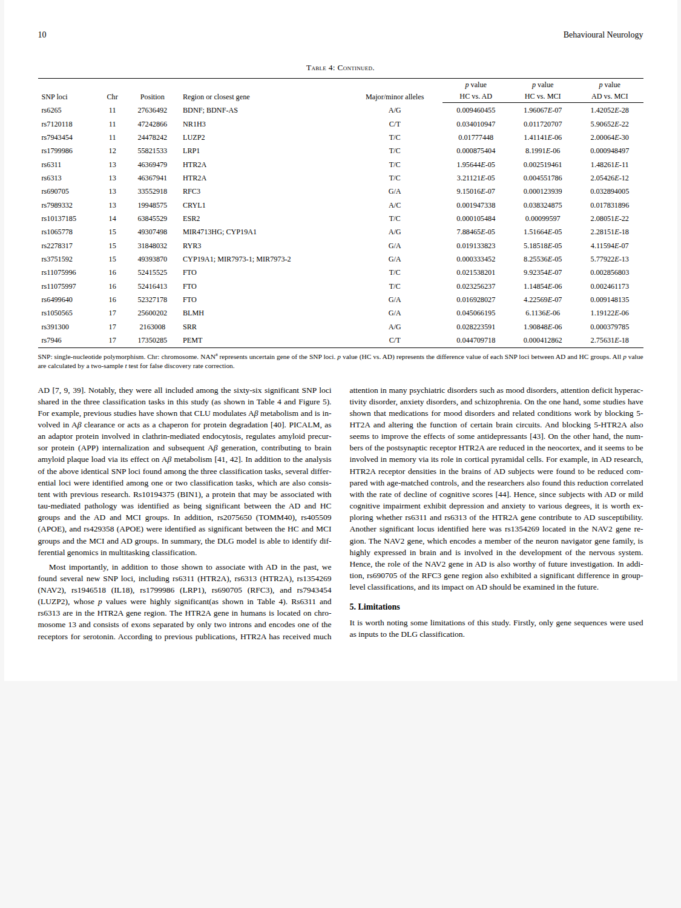10 Behavioural Neurology
Table 4: Continued.
| SNP loci | Chr | Position | Region or closest gene | Major/minor alleles | p value | p value | p value |
| --- | --- | --- | --- | --- | --- | --- | --- |
| HC vs. AD | HC vs. MCI | AD vs. MCI |
| rs6265 | 11 | 27636492 | BDNF; BDNF-AS | A/G | 0.009460455 | 1.96067 E -07 | 1.42052 E -28 |
| rs7120118 | 11 | 47242866 | NR1H3 | C/T | 0.034010947 | 0.011720707 | 5.90652 E -22 |
| rs7943454 | 11 | 24478242 | LUZP2 | T/C | 0.01777448 | 1.41141 E -06 | 2.00064 E -30 |
| rs1799986 | 12 | 55821533 | LRP1 | T/C | 0.000875404 | 8.1991 E -06 | 0.000948497 |
| rs6311 | 13 | 46369479 | HTR2A | T/C | 1.95644 E -05 | 0.002519461 | 1.48261 E -11 |
| rs6313 | 13 | 46367941 | HTR2A | T/C | 3.21121 E -05 | 0.004551786 | 2.05426 E -12 |
| rs690705 | 13 | 33552918 | RFC3 | G/A | 9.15016 E -07 | 0.000123939 | 0.032894005 |
| rs7989332 | 13 | 19948575 | CRYL1 | A/C | 0.001947338 | 0.038324875 | 0.017831896 |
| rs10137185 | 14 | 63845529 | ESR2 | T/C | 0.000105484 | 0.00099597 | 2.08051 E -22 |
| rs1065778 | 15 | 49307498 | MIR4713HG; CYP19A1 | A/G | 7.88465 E -05 | 1.51664 E -05 | 2.28151 E -18 |
| rs2278317 | 15 | 31848032 | RYR3 | G/A | 0.019133823 | 5.18518 E -05 | 4.11594 E -07 |
| rs3751592 | 15 | 49393870 | CYP19A1; MIR7973-1; MIR7973-2 | G/A | 0.000333452 | 8.25536 E -05 | 5.77922 E -13 |
| rs11075996 | 16 | 52415525 | FTO | T/C | 0.021538201 | 9.92354 E -07 | 0.002856803 |
| rs11075997 | 16 | 52416413 | FTO | T/C | 0.023256237 | 1.14854 E -06 | 0.002461173 |
| rs6499640 | 16 | 52327178 | FTO | G/A | 0.016928027 | 4.22569 E -07 | 0.009148135 |
| rs1050565 | 17 | 25600202 | BLMH | G/A | 0.045066195 | 6.1136 E -06 | 1.19122 E -06 |
| rs391300 | 17 | 2163008 | SRR | A/G | 0.028223591 | 1.90848 E -06 | 0.000379785 |
| rs7946 | 17 | 17350285 | PEMT | C/T | 0.044709718 | 0.000412862 | 2.75631 E -18 |
SNP: single-nucleotide polymorphism. Chr: chromosome. NANa represents uncertain gene of the SNP loci. p value (HC vs. AD) represents the difference value of each SNP loci between AD and HC groups. All p value are calculated by a two-sample t test for false discovery rate correction.
AD [7, 9, 39]. Notably, they were all included among the sixty-six significant SNP loci shared in the three classification tasks in this study (as shown in Table 4 and Figure 5). For example, previous studies have shown that CLU modulates Aβ metabolism and is involved in Aβ clearance or acts as a chaperon for protein degradation [40]. PICALM, as an adaptor protein involved in clathrin-mediated endocytosis, regulates amyloid precursor protein (APP) internalization and subsequent Aβ generation, contributing to brain amyloid plaque load via its effect on Aβ metabolism [41, 42]. In addition to the analysis of the above identical SNP loci found among the three classification tasks, several differential loci were identified among one or two classification tasks, which are also consistent with previous research. Rs10194375 (BIN1), a protein that may be associated with tau-mediated pathology was identified as being significant between the AD and HC groups and the AD and MCI groups. In addition, rs2075650 (TOMM40), rs405509 (APOE), and rs429358 (APOE) were identified as significant between the HC and MCI groups and the MCI and AD groups. In summary, the DLG model is able to identify differential genomics in multitasking classification.
Most importantly, in addition to those shown to associate with AD in the past, we found several new SNP loci, including rs6311 (HTR2A), rs6313 (HTR2A), rs1354269 (NAV2), rs1946518 (IL18), rs1799986 (LRP1), rs690705 (RFC3), and rs7943454 (LUZP2), whose p values were highly significant(as shown in Table 4). Rs6311 and rs6313 are in the HTR2A gene region. The HTR2A gene in humans is located on chromosome 13 and consists of exons separated by only two introns and encodes one of the receptors for serotonin. According to previous publications, HTR2A has received much attention in many psychiatric disorders such as mood disorders, attention deficit hyperactivity disorder, anxiety disorders, and schizophrenia. On the one hand, some studies have shown that medications for mood disorders and related conditions work by blocking 5-HT2A and altering the function of certain brain circuits. And blocking 5-HTR2A also seems to improve the effects of some antidepressants [43]. On the other hand, the numbers of the postsynaptic receptor HTR2A are reduced in the neocortex, and it seems to be involved in memory via its role in cortical pyramidal cells. For example, in AD research, HTR2A receptor densities in the brains of AD subjects were found to be reduced compared with age-matched controls, and the researchers also found this reduction correlated with the rate of decline of cognitive scores [44]. Hence, since subjects with AD or mild cognitive impairment exhibit depression and anxiety to various degrees, it is worth exploring whether rs6311 and rs6313 of the HTR2A gene contribute to AD susceptibility. Another significant locus identified here was rs1354269 located in the NAV2 gene region. The NAV2 gene, which encodes a member of the neuron navigator gene family, is highly expressed in brain and is involved in the development of the nervous system. Hence, the role of the NAV2 gene in AD is also worthy of future investigation. In addition, rs690705 of the RFC3 gene region also exhibited a significant difference in group-level classifications, and its impact on AD should be examined in the future.
5. Limitations
It is worth noting some limitations of this study. Firstly, only gene sequences were used as inputs to the DLG classification.